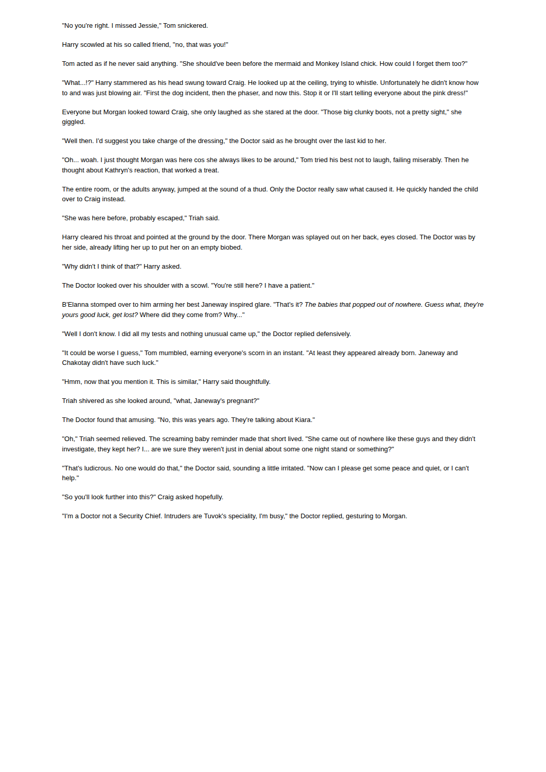"No you're right. I missed Jessie," Tom snickered.
Harry scowled at his so called friend, "no, that was you!"
Tom acted as if he never said anything. "She should've been before the mermaid and Monkey Island chick. How could I forget them too?"
"What...!?" Harry stammered as his head swung toward Craig. He looked up at the ceiling, trying to whistle. Unfortunately he didn't know how to and was just blowing air. "First the dog incident, then the phaser, and now this. Stop it or I'll start telling everyone about the pink dress!"
Everyone but Morgan looked toward Craig, she only laughed as she stared at the door. "Those big clunky boots, not a pretty sight," she giggled.
"Well then. I'd suggest you take charge of the dressing," the Doctor said as he brought over the last kid to her.
"Oh... woah. I just thought Morgan was here cos she always likes to be around," Tom tried his best not to laugh, failing miserably. Then he thought about Kathryn's reaction, that worked a treat.
The entire room, or the adults anyway, jumped at the sound of a thud. Only the Doctor really saw what caused it. He quickly handed the child over to Craig instead.
"She was here before, probably escaped," Triah said.
Harry cleared his throat and pointed at the ground by the door. There Morgan was splayed out on her back, eyes closed. The Doctor was by her side, already lifting her up to put her on an empty biobed.
"Why didn't I think of that?" Harry asked.
The Doctor looked over his shoulder with a scowl. "You're still here? I have a patient."
B'Elanna stomped over to him arming her best Janeway inspired glare. "That's it? The babies that popped out of nowhere. Guess what, they're yours good luck, get lost? Where did they come from? Why..."
"Well I don't know. I did all my tests and nothing unusual came up," the Doctor replied defensively.
"It could be worse I guess," Tom mumbled, earning everyone's scorn in an instant. "At least they appeared already born. Janeway and Chakotay didn't have such luck."
"Hmm, now that you mention it. This is similar," Harry said thoughtfully.
Triah shivered as she looked around, "what, Janeway's pregnant?"
The Doctor found that amusing. "No, this was years ago. They're talking about Kiara."
"Oh," Triah seemed relieved. The screaming baby reminder made that short lived. "She came out of nowhere like these guys and they didn't investigate, they kept her? I... are we sure they weren't just in denial about some one night stand or something?"
"That's ludicrous. No one would do that," the Doctor said, sounding a little irritated. "Now can I please get some peace and quiet, or I can't help."
"So you'll look further into this?" Craig asked hopefully.
"I'm a Doctor not a Security Chief. Intruders are Tuvok's speciality, I'm busy," the Doctor replied, gesturing to Morgan.